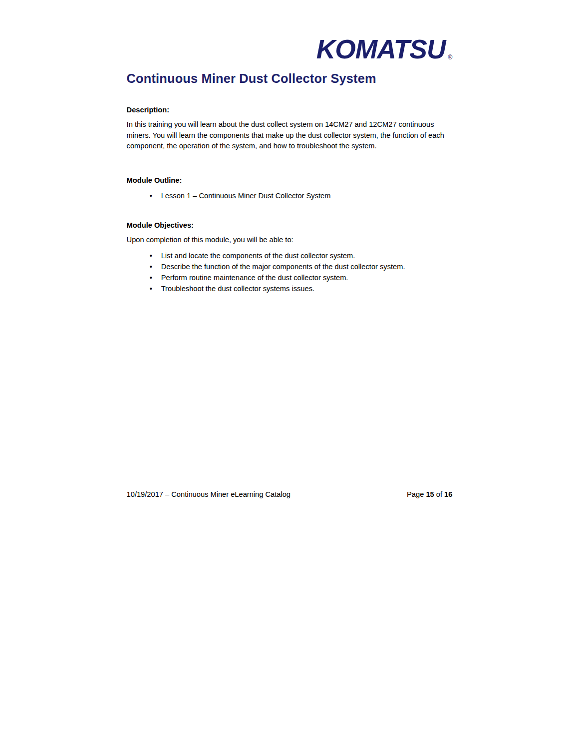KOMATSU®
Continuous Miner Dust Collector System
Description:
In this training you will learn about the dust collect system on 14CM27 and 12CM27 continuous miners. You will learn the components that make up the dust collector system, the function of each component, the operation of the system, and how to troubleshoot the system.
Module Outline:
Lesson 1 – Continuous Miner Dust Collector System
Module Objectives:
Upon completion of this module, you will be able to:
List and locate the components of the dust collector system.
Describe the function of the major components of the dust collector system.
Perform routine maintenance of the dust collector system.
Troubleshoot the dust collector systems issues.
10/19/2017 – Continuous Miner eLearning Catalog
Page 15 of 16